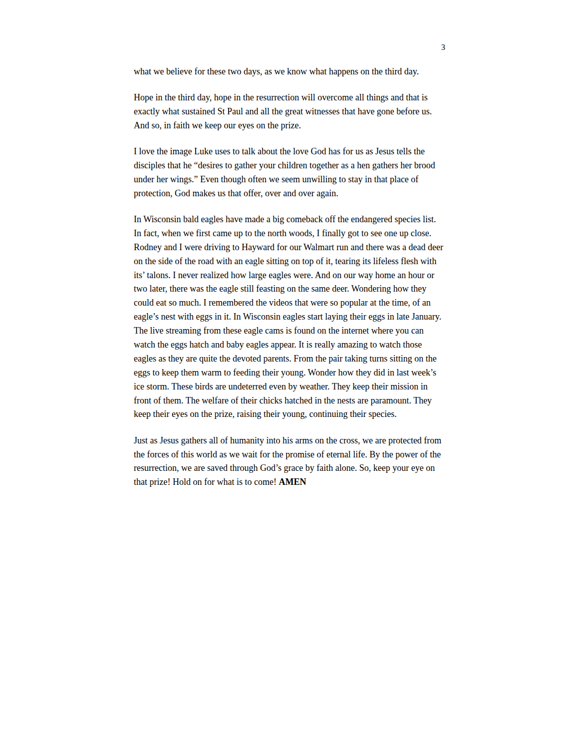3
what we believe for these two days, as we know what happens on the third day.
Hope in the third day, hope in the resurrection will overcome all things and that is exactly what sustained St Paul and all the great witnesses that have gone before us. And so, in faith we keep our eyes on the prize.
I love the image Luke uses to talk about the love God has for us as Jesus tells the disciples that he “desires to gather your children together as a hen gathers her brood under her wings.” Even though often we seem unwilling to stay in that place of protection, God makes us that offer, over and over again.
In Wisconsin bald eagles have made a big comeback off the endangered species list. In fact, when we first came up to the north woods, I finally got to see one up close. Rodney and I were driving to Hayward for our Walmart run and there was a dead deer on the side of the road with an eagle sitting on top of it, tearing its lifeless flesh with its’ talons. I never realized how large eagles were. And on our way home an hour or two later, there was the eagle still feasting on the same deer. Wondering how they could eat so much. I remembered the videos that were so popular at the time, of an eagle’s nest with eggs in it. In Wisconsin eagles start laying their eggs in late January. The live streaming from these eagle cams is found on the internet where you can watch the eggs hatch and baby eagles appear. It is really amazing to watch those eagles as they are quite the devoted parents. From the pair taking turns sitting on the eggs to keep them warm to feeding their young. Wonder how they did in last week’s ice storm. These birds are undeterred even by weather. They keep their mission in front of them. The welfare of their chicks hatched in the nests are paramount. They keep their eyes on the prize, raising their young, continuing their species.
Just as Jesus gathers all of humanity into his arms on the cross, we are protected from the forces of this world as we wait for the promise of eternal life. By the power of the resurrection, we are saved through God’s grace by faith alone. So, keep your eye on that prize! Hold on for what is to come! AMEN